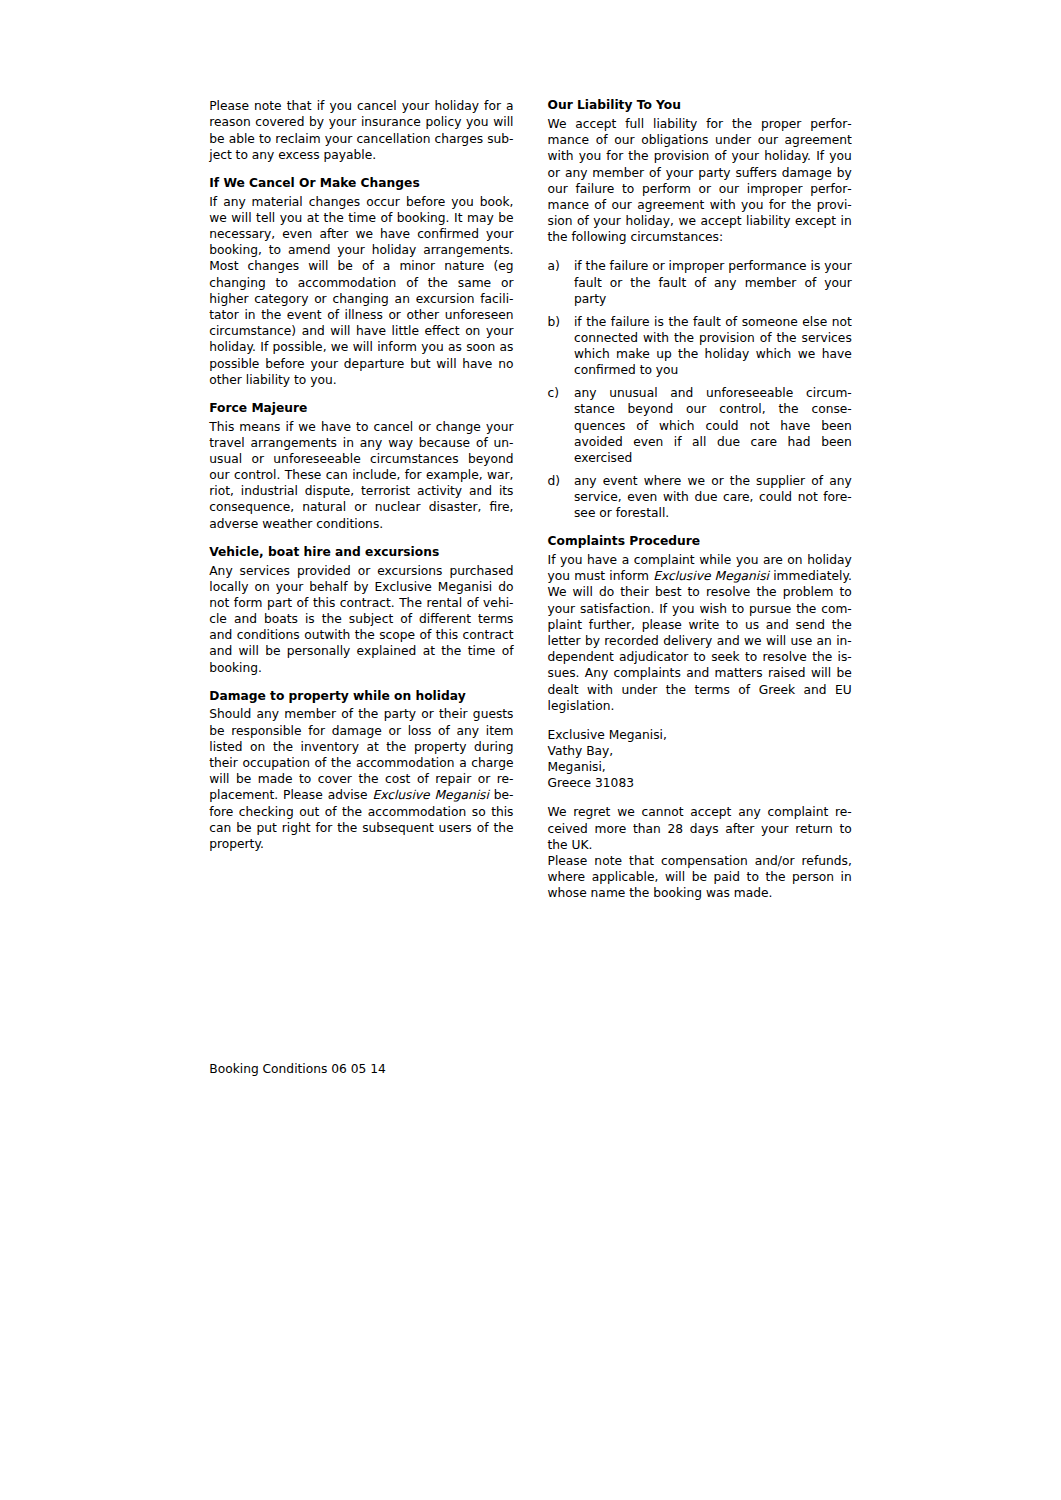Please note that if you cancel your holiday for a reason covered by your insurance policy you will be able to reclaim your cancellation charges subject to any excess payable.
If We Cancel Or Make Changes
If any material changes occur before you book, we will tell you at the time of booking. It may be necessary, even after we have confirmed your booking, to amend your holiday arrangements. Most changes will be of a minor nature (eg changing to accommodation of the same or higher category or changing an excursion facilitator in the event of illness or other unforeseen circumstance) and will have little effect on your holiday. If possible, we will inform you as soon as possible before your departure but will have no other liability to you.
Force Majeure
This means if we have to cancel or change your travel arrangements in any way because of unusual or unforeseeable circumstances beyond our control. These can include, for example, war, riot, industrial dispute, terrorist activity and its consequence, natural or nuclear disaster, fire, adverse weather conditions.
Vehicle, boat hire and excursions
Any services provided or excursions purchased locally on your behalf by Exclusive Meganisi do not form part of this contract. The rental of vehicle and boats is the subject of different terms and conditions outwith the scope of this contract and will be personally explained at the time of booking.
Damage to property while on holiday
Should any member of the party or their guests be responsible for damage or loss of any item listed on the inventory at the property during their occupation of the accommodation a charge will be made to cover the cost of repair or replacement. Please advise Exclusive Meganisi before checking out of the accommodation so this can be put right for the subsequent users of the property.
Our Liability To You
We accept full liability for the proper performance of our obligations under our agreement with you for the provision of your holiday. If you or any member of your party suffers damage by our failure to perform or our improper performance of our agreement with you for the provision of your holiday, we accept liability except in the following circumstances:
a) if the failure or improper performance is your fault or the fault of any member of your party
b) if the failure is the fault of someone else not connected with the provision of the services which make up the holiday which we have confirmed to you
c) any unusual and unforeseeable circumstance beyond our control, the consequences of which could not have been avoided even if all due care had been exercised
d) any event where we or the supplier of any service, even with due care, could not foresee or forestall.
Complaints Procedure
If you have a complaint while you are on holiday you must inform Exclusive Meganisi immediately. We will do their best to resolve the problem to your satisfaction. If you wish to pursue the complaint further, please write to us and send the letter by recorded delivery and we will use an independent adjudicator to seek to resolve the issues. Any complaints and matters raised will be dealt with under the terms of Greek and EU legislation.
Exclusive Meganisi,
Vathy Bay,
Meganisi,
Greece 31083
We regret we cannot accept any complaint received more than 28 days after your return to the UK.
Please note that compensation and/or refunds, where applicable, will be paid to the person in whose name the booking was made.
Booking Conditions 06 05 14